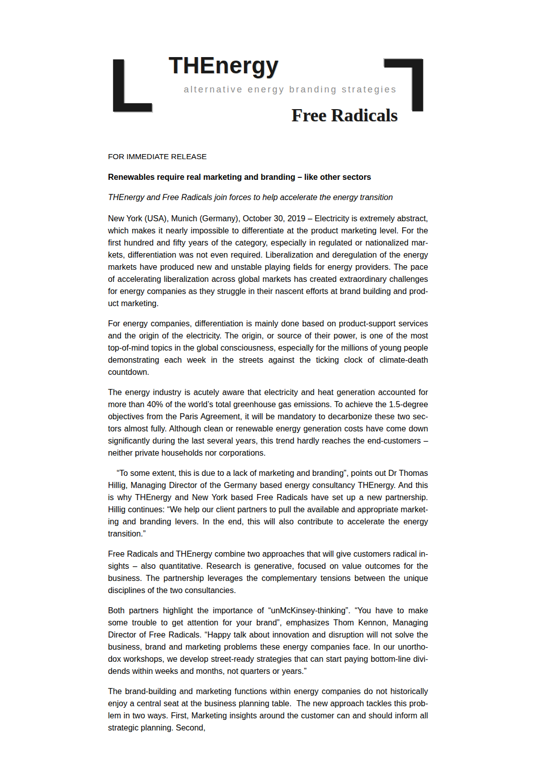L THEnergy alternative energy branding strategies Free Radicals L
FOR IMMEDIATE RELEASE
Renewables require real marketing and branding – like other sectors
THEnergy and Free Radicals join forces to help accelerate the energy transition
New York (USA), Munich (Germany), October 30, 2019 – Electricity is extremely abstract, which makes it nearly impossible to differentiate at the product marketing level. For the first hundred and fifty years of the category, especially in regulated or nationalized markets, differentiation was not even required. Liberalization and deregulation of the energy markets have produced new and unstable playing fields for energy providers. The pace of accelerating liberalization across global markets has created extraordinary challenges for energy companies as they struggle in their nascent efforts at brand building and product marketing.
For energy companies, differentiation is mainly done based on product-support services and the origin of the electricity. The origin, or source of their power, is one of the most top-of-mind topics in the global consciousness, especially for the millions of young people demonstrating each week in the streets against the ticking clock of climate-death countdown.
The energy industry is acutely aware that electricity and heat generation accounted for more than 40% of the world’s total greenhouse gas emissions. To achieve the 1.5-degree objectives from the Paris Agreement, it will be mandatory to decarbonize these two sectors almost fully. Although clean or renewable energy generation costs have come down significantly during the last several years, this trend hardly reaches the end-customers – neither private households nor corporations.
“To some extent, this is due to a lack of marketing and branding”, points out Dr Thomas Hillig, Managing Director of the Germany based energy consultancy THEnergy. And this is why THEnergy and New York based Free Radicals have set up a new partnership. Hillig continues: “We help our client partners to pull the available and appropriate marketing and branding levers. In the end, this will also contribute to accelerate the energy transition.”
Free Radicals and THEnergy combine two approaches that will give customers radical insights – also quantitative. Research is generative, focused on value outcomes for the business. The partnership leverages the complementary tensions between the unique disciplines of the two consultancies.
Both partners highlight the importance of “unMcKinsey-thinking”. “You have to make some trouble to get attention for your brand”, emphasizes Thom Kennon, Managing Director of Free Radicals. “Happy talk about innovation and disruption will not solve the business, brand and marketing problems these energy companies face. In our unorthodox workshops, we develop street-ready strategies that can start paying bottom-line dividends within weeks and months, not quarters or years.”
The brand-building and marketing functions within energy companies do not historically enjoy a central seat at the business planning table. The new approach tackles this problem in two ways. First, Marketing insights around the customer can and should inform all strategic planning. Second,